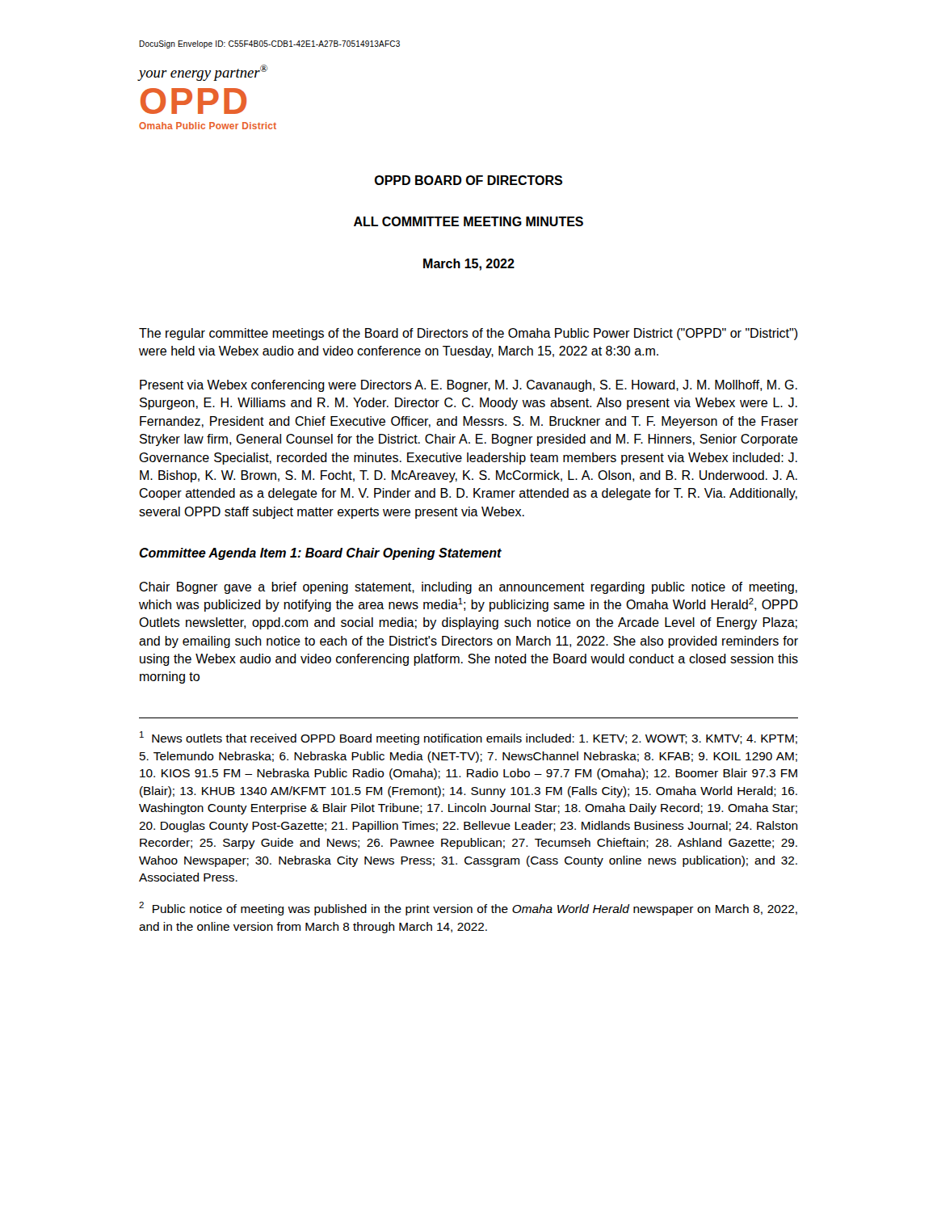DocuSign Envelope ID: C55F4B05-CDB1-42E1-A27B-70514913AFC3
your energy partner®
OPPD
Omaha Public Power District
OPPD BOARD OF DIRECTORS
ALL COMMITTEE MEETING MINUTES
March 15, 2022
The regular committee meetings of the Board of Directors of the Omaha Public Power District ("OPPD" or "District") were held via Webex audio and video conference on Tuesday, March 15, 2022 at 8:30 a.m.
Present via Webex conferencing were Directors A. E. Bogner, M. J. Cavanaugh, S. E. Howard, J. M. Mollhoff, M. G. Spurgeon, E. H. Williams and R. M. Yoder. Director C. C. Moody was absent. Also present via Webex were L. J. Fernandez, President and Chief Executive Officer, and Messrs. S. M. Bruckner and T. F. Meyerson of the Fraser Stryker law firm, General Counsel for the District. Chair A. E. Bogner presided and M. F. Hinners, Senior Corporate Governance Specialist, recorded the minutes. Executive leadership team members present via Webex included: J. M. Bishop, K. W. Brown, S. M. Focht, T. D. McAreavey, K. S. McCormick, L. A. Olson, and B. R. Underwood. J. A. Cooper attended as a delegate for M. V. Pinder and B. D. Kramer attended as a delegate for T. R. Via. Additionally, several OPPD staff subject matter experts were present via Webex.
Committee Agenda Item 1: Board Chair Opening Statement
Chair Bogner gave a brief opening statement, including an announcement regarding public notice of meeting, which was publicized by notifying the area news media1; by publicizing same in the Omaha World Herald2, OPPD Outlets newsletter, oppd.com and social media; by displaying such notice on the Arcade Level of Energy Plaza; and by emailing such notice to each of the District's Directors on March 11, 2022. She also provided reminders for using the Webex audio and video conferencing platform. She noted the Board would conduct a closed session this morning to
1 News outlets that received OPPD Board meeting notification emails included: 1. KETV; 2. WOWT; 3. KMTV; 4. KPTM; 5. Telemundo Nebraska; 6. Nebraska Public Media (NET-TV); 7. NewsChannel Nebraska; 8. KFAB; 9. KOIL 1290 AM; 10. KIOS 91.5 FM – Nebraska Public Radio (Omaha); 11. Radio Lobo – 97.7 FM (Omaha); 12. Boomer Blair 97.3 FM (Blair); 13. KHUB 1340 AM/KFMT 101.5 FM (Fremont); 14. Sunny 101.3 FM (Falls City); 15. Omaha World Herald; 16. Washington County Enterprise & Blair Pilot Tribune; 17. Lincoln Journal Star; 18. Omaha Daily Record; 19. Omaha Star; 20. Douglas County Post-Gazette; 21. Papillion Times; 22. Bellevue Leader; 23. Midlands Business Journal; 24. Ralston Recorder; 25. Sarpy Guide and News; 26. Pawnee Republican; 27. Tecumseh Chieftain; 28. Ashland Gazette; 29. Wahoo Newspaper; 30. Nebraska City News Press; 31. Cassgram (Cass County online news publication); and 32. Associated Press.
2 Public notice of meeting was published in the print version of the Omaha World Herald newspaper on March 8, 2022, and in the online version from March 8 through March 14, 2022.